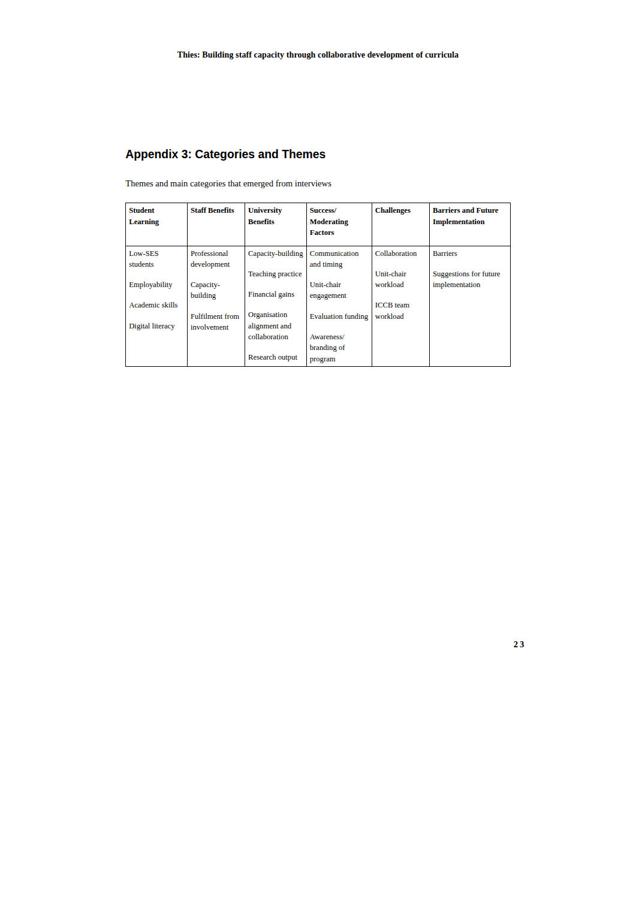Thies: Building staff capacity through collaborative development of curricula
Appendix 3: Categories and Themes
Themes and main categories that emerged from interviews
| Student Learning | Staff Benefits | University Benefits | Success/ Moderating Factors | Challenges | Barriers and Future Implementation |
| --- | --- | --- | --- | --- | --- |
| Low-SES students Employability Academic skills Digital literacy | Professional development Capacity-building Fulfilment from involvement | Capacity-building Teaching practice Financial gains Organisation alignment and collaboration Research output | Communication and timing Unit-chair engagement Evaluation funding Awareness/ branding of program | Collaboration Unit-chair workload ICCB team workload | Barriers Suggestions for future implementation |
23